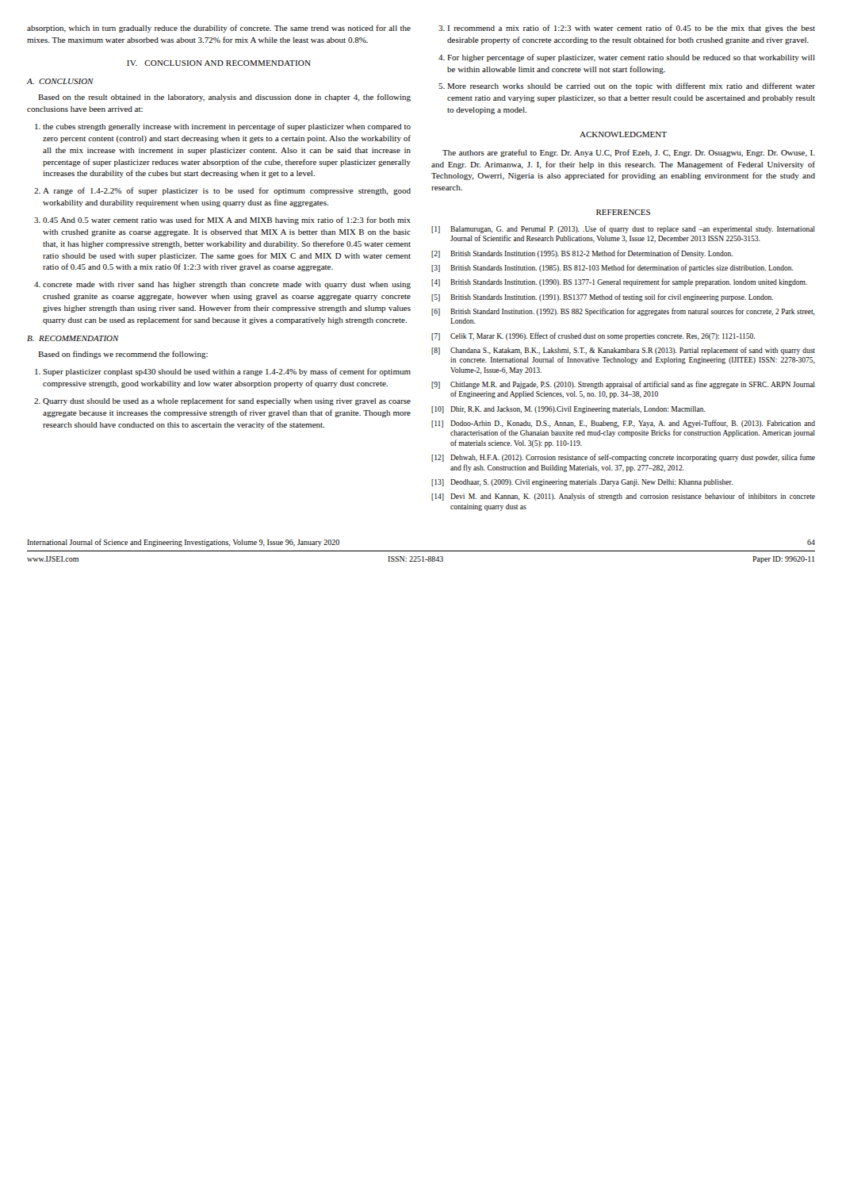absorption, which in turn gradually reduce the durability of concrete. The same trend was noticed for all the mixes. The maximum water absorbed was about 3.72% for mix A while the least was about 0.8%.
IV. CONCLUSION AND RECOMMENDATION
A. CONCLUSION
Based on the result obtained in the laboratory, analysis and discussion done in chapter 4, the following conclusions have been arrived at:
the cubes strength generally increase with increment in percentage of super plasticizer when compared to zero percent content (control) and start decreasing when it gets to a certain point. Also the workability of all the mix increase with increment in super plasticizer content. Also it can be said that increase in percentage of super plasticizer reduces water absorption of the cube, therefore super plasticizer generally increases the durability of the cubes but start decreasing when it get to a level.
A range of 1.4-2.2% of super plasticizer is to be used for optimum compressive strength, good workability and durability requirement when using quarry dust as fine aggregates.
0.45 And 0.5 water cement ratio was used for MIX A and MIXB having mix ratio of 1:2:3 for both mix with crushed granite as coarse aggregate. It is observed that MIX A is better than MIX B on the basic that, it has higher compressive strength, better workability and durability. So therefore 0.45 water cement ratio should be used with super plasticizer. The same goes for MIX C and MIX D with water cement ratio of 0.45 and 0.5 with a mix ratio 0f 1:2:3 with river gravel as coarse aggregate.
concrete made with river sand has higher strength than concrete made with quarry dust when using crushed granite as coarse aggregate, however when using gravel as coarse aggregate quarry concrete gives higher strength than using river sand. However from their compressive strength and slump values quarry dust can be used as replacement for sand because it gives a comparatively high strength concrete.
B. RECOMMENDATION
Based on findings we recommend the following:
Super plasticizer conplast sp430 should be used within a range 1.4-2.4% by mass of cement for optimum compressive strength, good workability and low water absorption property of quarry dust concrete.
Quarry dust should be used as a whole replacement for sand especially when using river gravel as coarse aggregate because it increases the compressive strength of river gravel than that of granite. Though more research should have conducted on this to ascertain the veracity of the statement.
I recommend a mix ratio of 1:2:3 with water cement ratio of 0.45 to be the mix that gives the best desirable property of concrete according to the result obtained for both crushed granite and river gravel.
For higher percentage of super plasticizer, water cement ratio should be reduced so that workability will be within allowable limit and concrete will not start following.
More research works should be carried out on the topic with different mix ratio and different water cement ratio and varying super plasticizer, so that a better result could be ascertained and probably result to developing a model.
ACKNOWLEDGMENT
The authors are grateful to Engr. Dr. Anya U.C, Prof Ezeh, J. C, Engr. Dr. Osuagwu, Engr. Dr. Owuse, I. and Engr. Dr. Arimanwa, J. I, for their help in this research. The Management of Federal University of Technology, Owerri, Nigeria is also appreciated for providing an enabling environment for the study and research.
REFERENCES
[1] Balamurugan, G. and Perumal P. (2013). .Use of quarry dust to replace sand –an experimental study. International Journal of Scientific and Research Publications, Volume 3, Issue 12, December 2013 ISSN 2250-3153.
[2] British Standards Institution (1995). BS 812-2 Method for Determination of Density. London.
[3] British Standards Institution. (1985). BS 812-103 Method for determination of particles size distribution. London.
[4] British Standards Institution. (1990). BS 1377-1 General requirement for sample preparation. londom united kingdom.
[5] British Standards Institution. (1991). BS1377 Method of testing soil for civil engineering purpose. London.
[6] British Standard Institution. (1992). BS 882 Specification for aggregates from natural sources for concrete, 2 Park street, London.
[7] Celik T, Marar K. (1996). Effect of crushed dust on some properties concrete. Res, 26(7): 1121-1150.
[8] Chandana S., Katakam, B.K., Lakshmi, S.T., & Kanakambara S.R (2013). Partial replacement of sand with quarry dust in concrete. International Journal of Innovative Technology and Exploring Engineering (IJITEE) ISSN: 2278-3075, Volume-2, Issue-6, May 2013.
[9] Chitlange M.R. and Pajgade, P.S. (2010). Strength appraisal of artificial sand as fine aggregate in SFRC. ARPN Journal of Engineering and Applied Sciences, vol. 5, no. 10, pp. 34–38, 2010
[10] Dhir, R.K. and Jackson, M. (1996).Civil Engineering materials, London: Macmillan.
[11] Dodoo-Arhin D., Konadu, D.S., Annan, E., Buabeng, F.P., Yaya, A. and Agyei-Tuffour, B. (2013). Fabrication and characterisation of the Ghanaian bauxite red mud-clay composite Bricks for construction Application. American journal of materials science. Vol. 3(5): pp. 110-119.
[12] Dehwah, H.F.A. (2012). Corrosion resistance of self-compacting concrete incorporating quarry dust powder, silica fume and fly ash. Construction and Building Materials, vol. 37, pp. 277–282, 2012.
[13] Deodhaar, S. (2009). Civil engineering materials .Darya Ganji. New Delhi: Khanna publisher.
[14] Devi M. and Kannan, K. (2011). Analysis of strength and corrosion resistance behaviour of inhibitors in concrete containing quarry dust as
International Journal of Science and Engineering Investigations, Volume 9, Issue 96, January 2020 64
www.IJSEI.com ISSN: 2251-8843 Paper ID: 99620-11